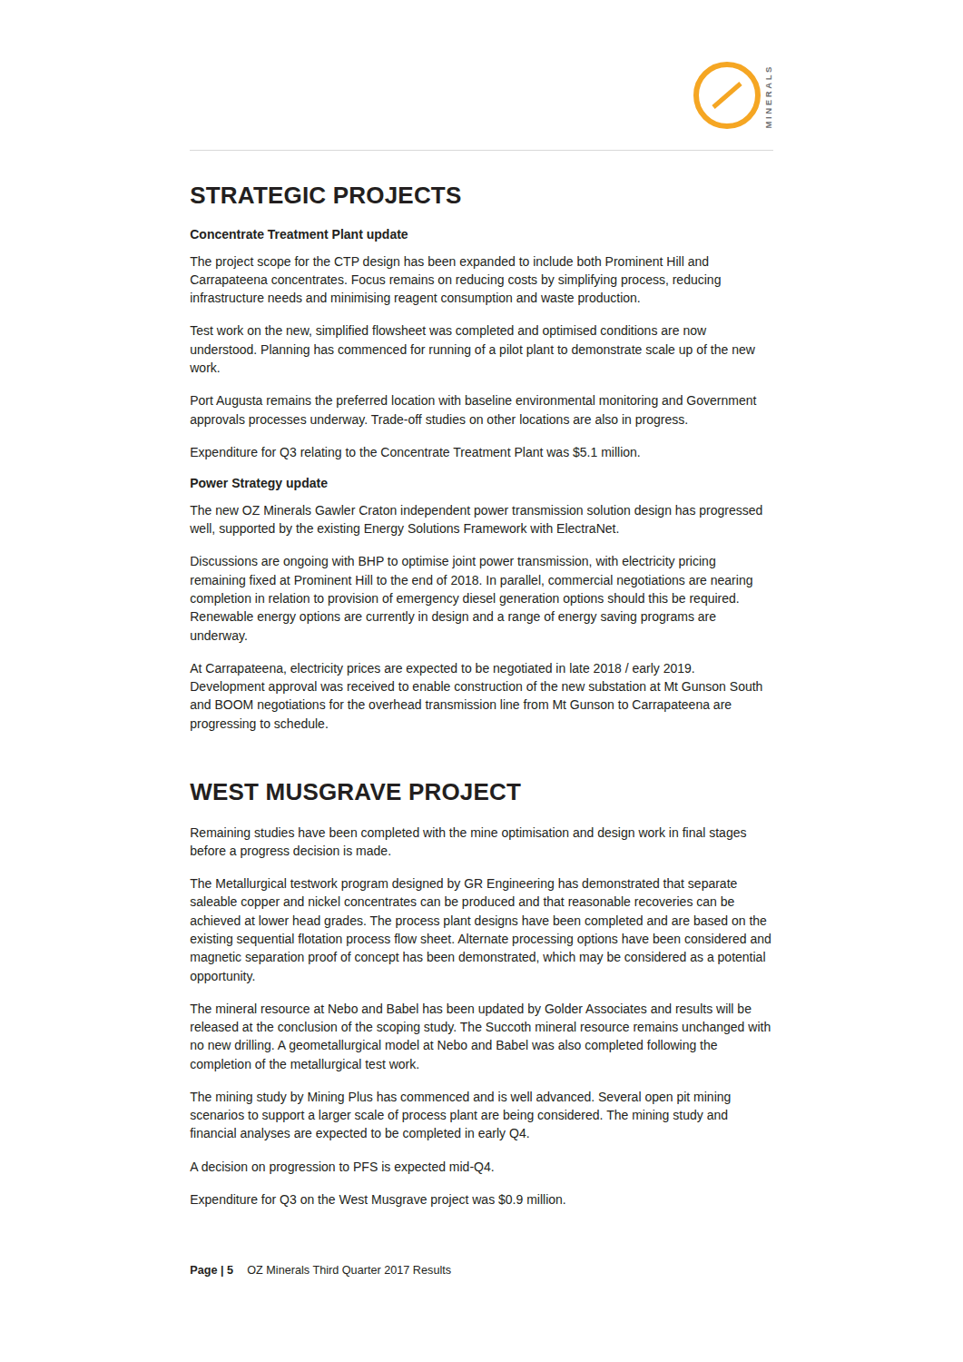MINERALS
STRATEGIC PROJECTS
Concentrate Treatment Plant update
The project scope for the CTP design has been expanded to include both Prominent Hill and Carrapateena concentrates. Focus remains on reducing costs by simplifying process, reducing infrastructure needs and minimising reagent consumption and waste production.
Test work on the new, simplified flowsheet was completed and optimised conditions are now understood. Planning has commenced for running of a pilot plant to demonstrate scale up of the new work.
Port Augusta remains the preferred location with baseline environmental monitoring and Government approvals processes underway. Trade-off studies on other locations are also in progress.
Expenditure for Q3 relating to the Concentrate Treatment Plant was $5.1 million.
Power Strategy update
The new OZ Minerals Gawler Craton independent power transmission solution design has progressed well, supported by the existing Energy Solutions Framework with ElectraNet.
Discussions are ongoing with BHP to optimise joint power transmission, with electricity pricing remaining fixed at Prominent Hill to the end of 2018. In parallel, commercial negotiations are nearing completion in relation to provision of emergency diesel generation options should this be required. Renewable energy options are currently in design and a range of energy saving programs are underway.
At Carrapateena, electricity prices are expected to be negotiated in late 2018 / early 2019. Development approval was received to enable construction of the new substation at Mt Gunson South and BOOM negotiations for the overhead transmission line from Mt Gunson to Carrapateena are progressing to schedule.
WEST MUSGRAVE PROJECT
Remaining studies have been completed with the mine optimisation and design work in final stages before a progress decision is made.
The Metallurgical testwork program designed by GR Engineering has demonstrated that separate saleable copper and nickel concentrates can be produced and that reasonable recoveries can be achieved at lower head grades. The process plant designs have been completed and are based on the existing sequential flotation process flow sheet. Alternate processing options have been considered and magnetic separation proof of concept has been demonstrated, which may be considered as a potential opportunity.
The mineral resource at Nebo and Babel has been updated by Golder Associates and results will be released at the conclusion of the scoping study. The Succoth mineral resource remains unchanged with no new drilling. A geometallurgical model at Nebo and Babel was also completed following the completion of the metallurgical test work.
The mining study by Mining Plus has commenced and is well advanced. Several open pit mining scenarios to support a larger scale of process plant are being considered. The mining study and financial analyses are expected to be completed in early Q4.
A decision on progression to PFS is expected mid-Q4.
Expenditure for Q3 on the West Musgrave project was $0.9 million.
Page | 5 OZ Minerals Third Quarter 2017 Results